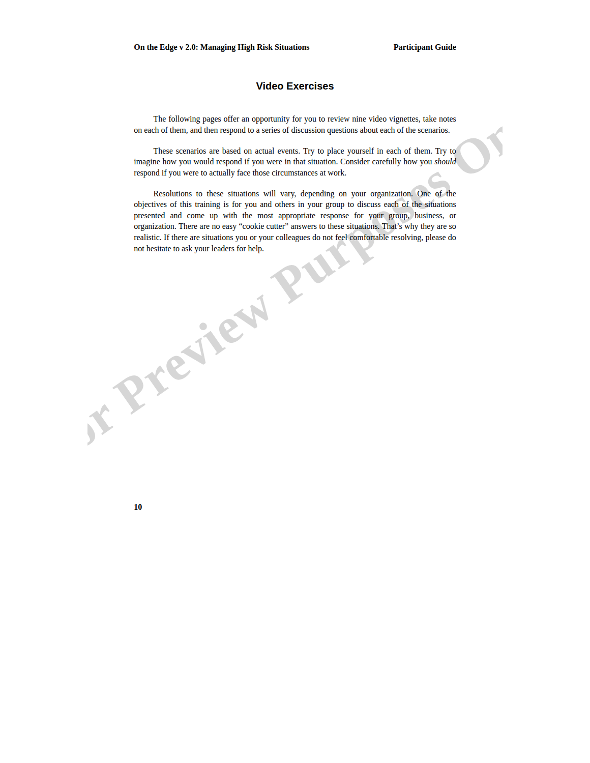For Preview Purposes Only
On the Edge v 2.0: Managing High Risk Situations
Participant Guide
Video Exercises
The following pages offer an opportunity for you to review nine video vignettes, take notes on each of them, and then respond to a series of discussion questions about each of the scenarios.
These scenarios are based on actual events. Try to place yourself in each of them. Try to imagine how you would respond if you were in that situation. Consider carefully how you should respond if you were to actually face those circumstances at work.
Resolutions to these situations will vary, depending on your organization. One of the objectives of this training is for you and others in your group to discuss each of the situations presented and come up with the most appropriate response for your group, business, or organization. There are no easy “cookie cutter” answers to these situations. That’s why they are so realistic. If there are situations you or your colleagues do not feel comfortable resolving, please do not hesitate to ask your leaders for help.
10